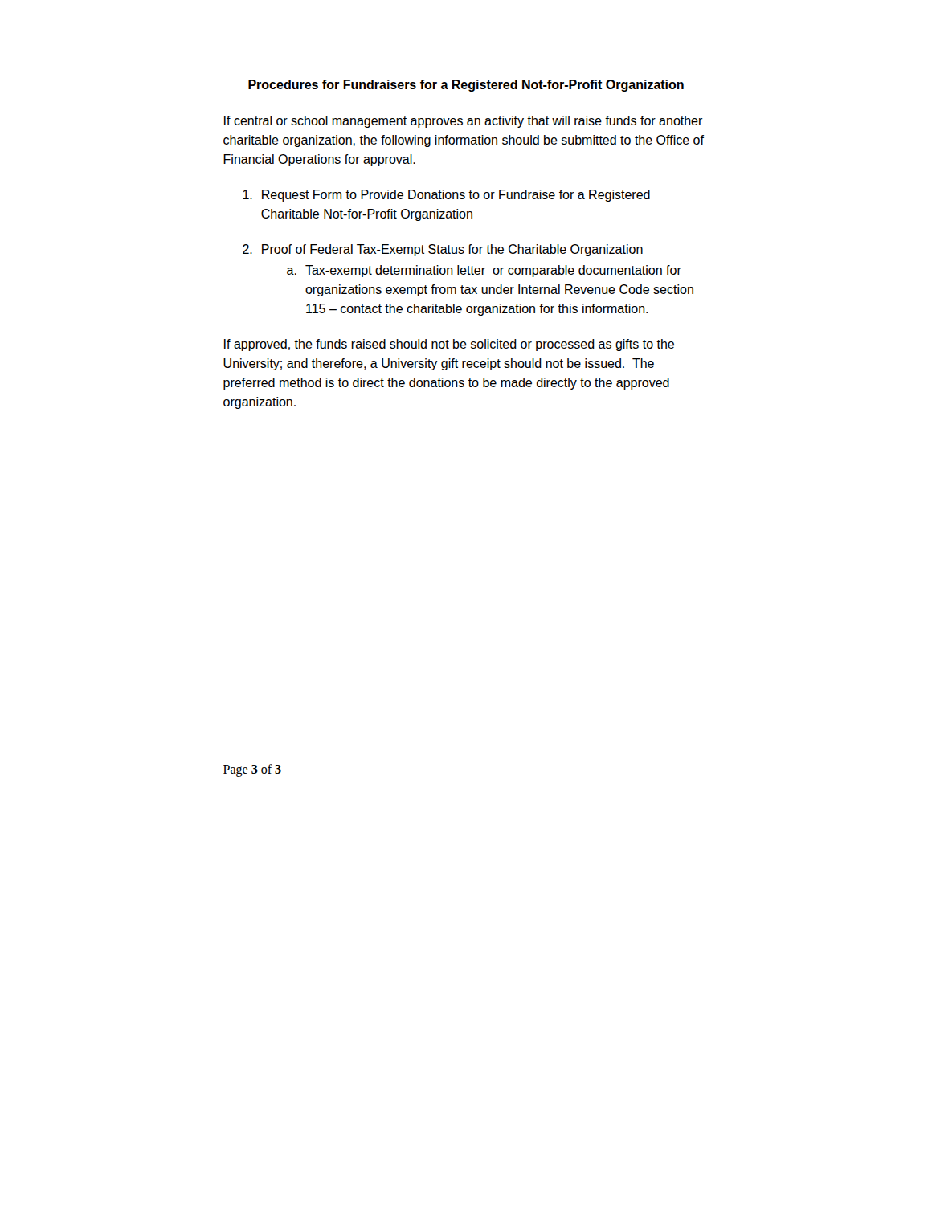Procedures for Fundraisers for a Registered Not-for-Profit Organization
If central or school management approves an activity that will raise funds for another charitable organization, the following information should be submitted to the Office of Financial Operations for approval.
Request Form to Provide Donations to or Fundraise for a Registered Charitable Not-for-Profit Organization
Proof of Federal Tax-Exempt Status for the Charitable Organization
Tax-exempt determination letter or comparable documentation for organizations exempt from tax under Internal Revenue Code section 115 – contact the charitable organization for this information.
If approved, the funds raised should not be solicited or processed as gifts to the University; and therefore, a University gift receipt should not be issued. The preferred method is to direct the donations to be made directly to the approved organization.
Page 3 of 3